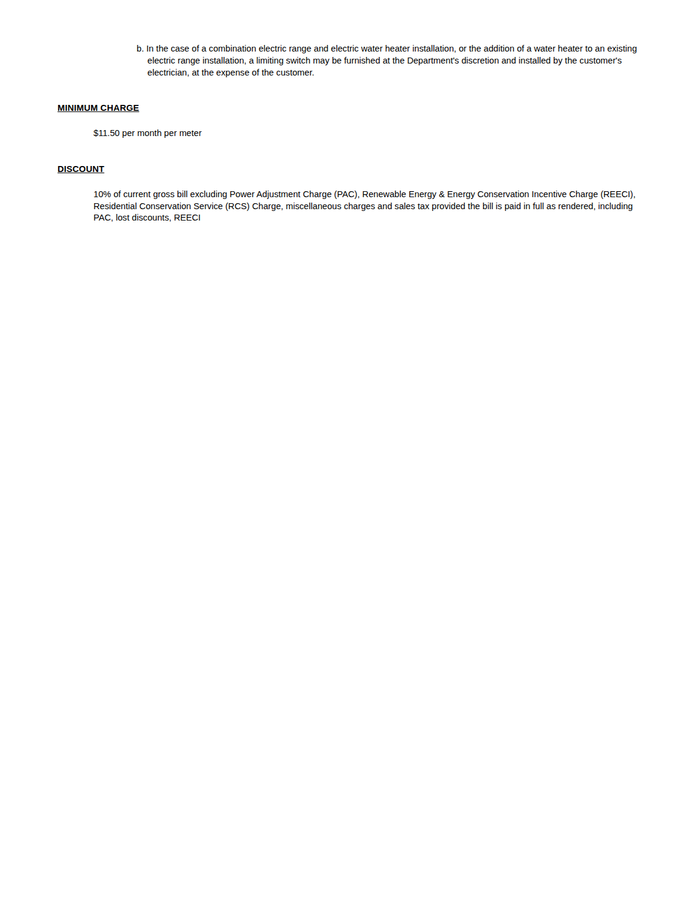b. In the case of a combination electric range and electric water heater installation, or the addition of a water heater to an existing electric range installation, a limiting switch may be furnished at the Department's discretion and installed by the customer's electrician, at the expense of the customer.
MINIMUM CHARGE
$11.50 per month per meter
DISCOUNT
10% of current gross bill excluding Power Adjustment Charge (PAC), Renewable Energy & Energy Conservation Incentive Charge (REECI), Residential Conservation Service (RCS) Charge, miscellaneous charges and sales tax provided the bill is paid in full as rendered, including PAC, lost discounts, REECI